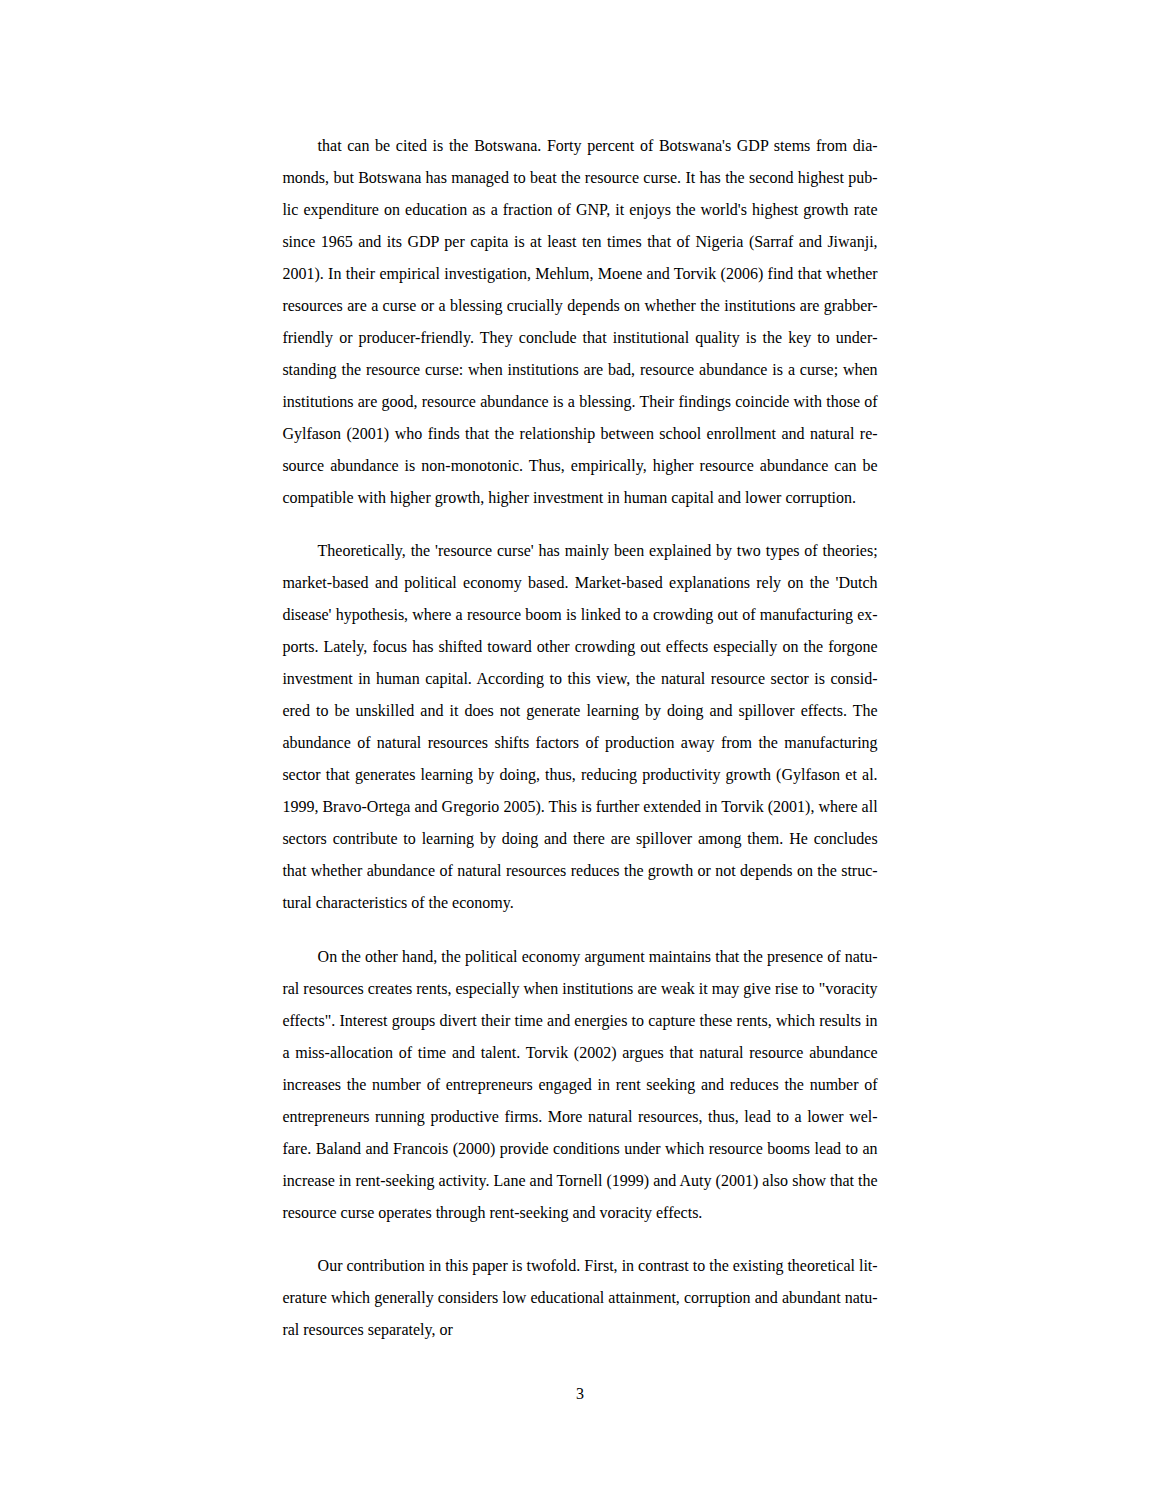that can be cited is the Botswana. Forty percent of Botswana's GDP stems from diamonds, but Botswana has managed to beat the resource curse. It has the second highest public expenditure on education as a fraction of GNP, it enjoys the world's highest growth rate since 1965 and its GDP per capita is at least ten times that of Nigeria (Sarraf and Jiwanji, 2001). In their empirical investigation, Mehlum, Moene and Torvik (2006) find that whether resources are a curse or a blessing crucially depends on whether the institutions are grabber-friendly or producer-friendly. They conclude that institutional quality is the key to understanding the resource curse: when institutions are bad, resource abundance is a curse; when institutions are good, resource abundance is a blessing. Their findings coincide with those of Gylfason (2001) who finds that the relationship between school enrollment and natural resource abundance is non-monotonic. Thus, empirically, higher resource abundance can be compatible with higher growth, higher investment in human capital and lower corruption.
Theoretically, the 'resource curse' has mainly been explained by two types of theories; market-based and political economy based. Market-based explanations rely on the 'Dutch disease' hypothesis, where a resource boom is linked to a crowding out of manufacturing exports. Lately, focus has shifted toward other crowding out effects especially on the forgone investment in human capital. According to this view, the natural resource sector is considered to be unskilled and it does not generate learning by doing and spillover effects. The abundance of natural resources shifts factors of production away from the manufacturing sector that generates learning by doing, thus, reducing productivity growth (Gylfason et al. 1999, Bravo-Ortega and Gregorio 2005). This is further extended in Torvik (2001), where all sectors contribute to learning by doing and there are spillover among them. He concludes that whether abundance of natural resources reduces the growth or not depends on the structural characteristics of the economy.
On the other hand, the political economy argument maintains that the presence of natural resources creates rents, especially when institutions are weak it may give rise to "voracity effects". Interest groups divert their time and energies to capture these rents, which results in a miss-allocation of time and talent. Torvik (2002) argues that natural resource abundance increases the number of entrepreneurs engaged in rent seeking and reduces the number of entrepreneurs running productive firms. More natural resources, thus, lead to a lower welfare. Baland and Francois (2000) provide conditions under which resource booms lead to an increase in rent-seeking activity. Lane and Tornell (1999) and Auty (2001) also show that the resource curse operates through rent-seeking and voracity effects.
Our contribution in this paper is twofold. First, in contrast to the existing theoretical literature which generally considers low educational attainment, corruption and abundant natural resources separately, or
3